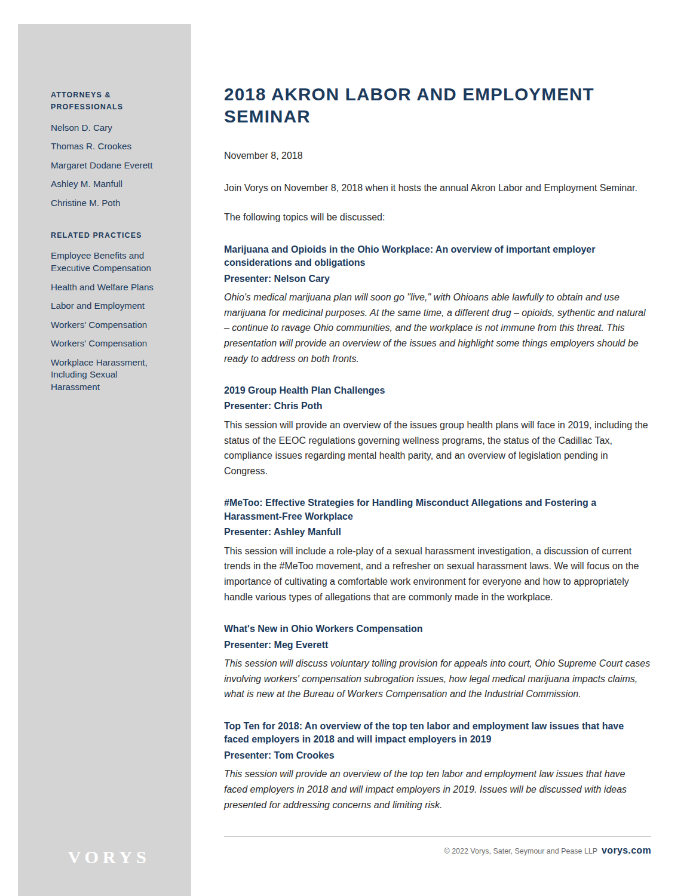Attorneys & Professionals
Nelson D. Cary
Thomas R. Crookes
Margaret Dodane Everett
Ashley M. Manfull
Christine M. Poth
Related Practices
Employee Benefits and Executive Compensation
Health and Welfare Plans
Labor and Employment
Workers' Compensation
Workers' Compensation
Workplace Harassment, Including Sexual Harassment
VORYS
2018 Akron Labor and Employment Seminar
November 8, 2018
Join Vorys on November 8, 2018 when it hosts the annual Akron Labor and Employment Seminar.
The following topics will be discussed:
Marijuana and Opioids in the Ohio Workplace: An overview of important employer considerations and obligations
Presenter: Nelson Cary
Ohio's medical marijuana plan will soon go "live," with Ohioans able lawfully to obtain and use marijuana for medicinal purposes. At the same time, a different drug – opioids, sythentic and natural – continue to ravage Ohio communities, and the workplace is not immune from this threat. This presentation will provide an overview of the issues and highlight some things employers should be ready to address on both fronts.
2019 Group Health Plan Challenges
Presenter: Chris Poth
This session will provide an overview of the issues group health plans will face in 2019, including the status of the EEOC regulations governing wellness programs, the status of the Cadillac Tax, compliance issues regarding mental health parity, and an overview of legislation pending in Congress.
#MeToo: Effective Strategies for Handling Misconduct Allegations and Fostering a Harassment-Free Workplace
Presenter: Ashley Manfull
This session will include a role-play of a sexual harassment investigation, a discussion of current trends in the #MeToo movement, and a refresher on sexual harassment laws. We will focus on the importance of cultivating a comfortable work environment for everyone and how to appropriately handle various types of allegations that are commonly made in the workplace.
What's New in Ohio Workers Compensation
Presenter: Meg Everett
This session will discuss voluntary tolling provision for appeals into court, Ohio Supreme Court cases involving workers' compensation subrogation issues, how legal medical marijuana impacts claims, what is new at the Bureau of Workers Compensation and the Industrial Commission.
Top Ten for 2018: An overview of the top ten labor and employment law issues that have faced employers in 2018 and will impact employers in 2019
Presenter: Tom Crookes
This session will provide an overview of the top ten labor and employment law issues that have faced employers in 2018 and will impact employers in 2019. Issues will be discussed with ideas presented for addressing concerns and limiting risk.
© 2022 Vorys, Sater, Seymour and Pease LLP vorys.com